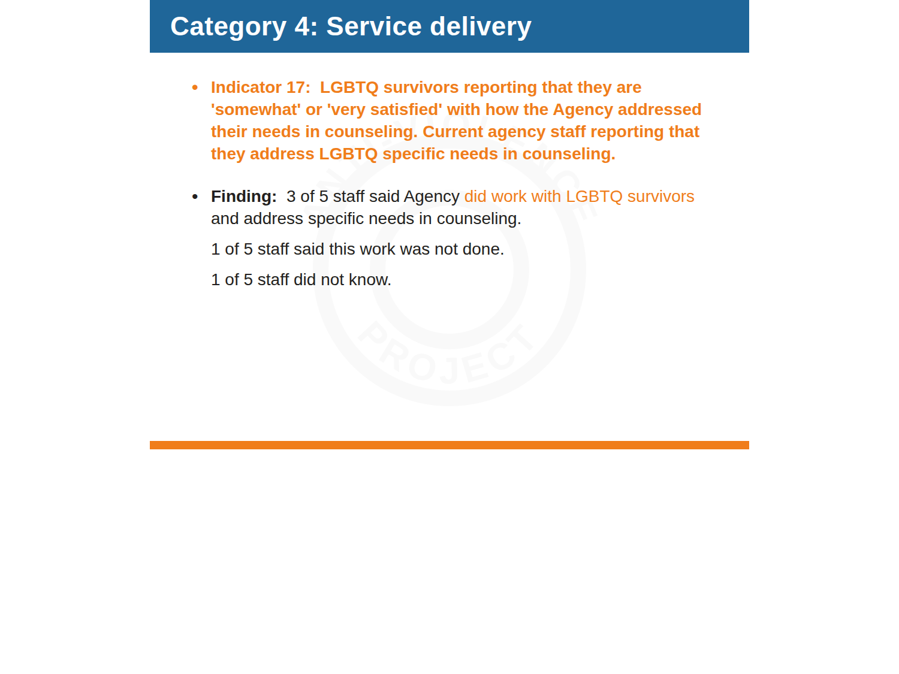Category 4: Service delivery
ANTI-VIOLENCE PROJECT
Indicator 17: LGBTQ survivors reporting that they are 'somewhat' or 'very satisfied' with how the Agency addressed their needs in counseling. Current agency staff reporting that they address LGBTQ specific needs in counseling.
Finding: 3 of 5 staff said Agency did work with LGBTQ survivors and address specific needs in counseling.
1 of 5 staff said this work was not done.
1 of 5 staff did not know.